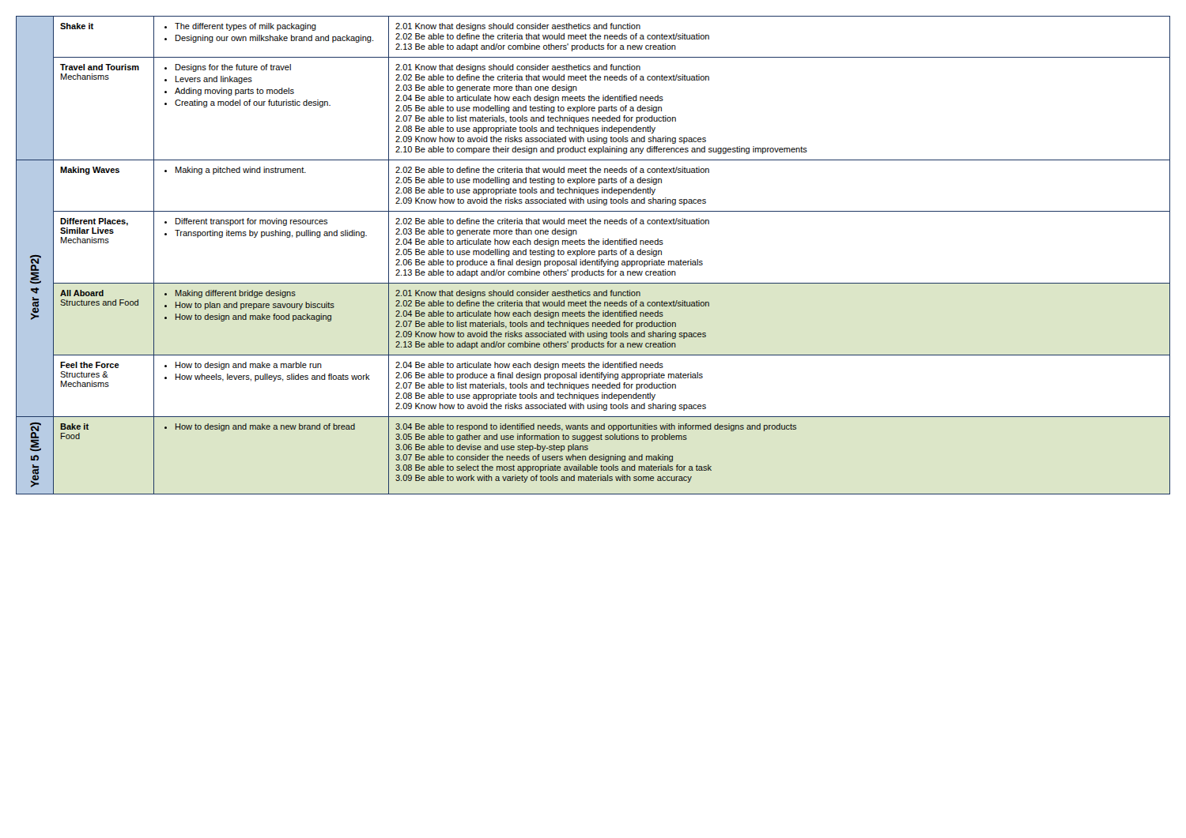| | Shake it | The different types of milk packaging Designing our own milkshake brand and packaging. | 2.01 Know that designs should consider aesthetics and function 2.02 Be able to define the criteria that would meet the needs of a context/situation 2.13 Be able to adapt and/or combine others' products for a new creation |
| Travel and Tourism Mechanisms | Designs for the future of travel Levers and linkages Adding moving parts to models Creating a model of our futuristic design. | 2.01 Know that designs should consider aesthetics and function 2.02 Be able to define the criteria that would meet the needs of a context/situation 2.03 Be able to generate more than one design 2.04 Be able to articulate how each design meets the identified needs 2.05 Be able to use modelling and testing to explore parts of a design 2.07 Be able to list materials, tools and techniques needed for production 2.08 Be able to use appropriate tools and techniques independently 2.09 Know how to avoid the risks associated with using tools and sharing spaces 2.10 Be able to compare their design and product explaining any differences and suggesting improvements |
| Year 4 (MP2) | Making Waves | Making a pitched wind instrument. | 2.02 Be able to define the criteria that would meet the needs of a context/situation 2.05 Be able to use modelling and testing to explore parts of a design 2.08 Be able to use appropriate tools and techniques independently 2.09 Know how to avoid the risks associated with using tools and sharing spaces |
| Different Places, Similar Lives Mechanisms | Different transport for moving resources Transporting items by pushing, pulling and sliding. | 2.02 Be able to define the criteria that would meet the needs of a context/situation 2.03 Be able to generate more than one design 2.04 Be able to articulate how each design meets the identified needs 2.05 Be able to use modelling and testing to explore parts of a design 2.06 Be able to produce a final design proposal identifying appropriate materials 2.13 Be able to adapt and/or combine others' products for a new creation |
| All Aboard Structures and Food | Making different bridge designs How to plan and prepare savoury biscuits How to design and make food packaging | 2.01 Know that designs should consider aesthetics and function 2.02 Be able to define the criteria that would meet the needs of a context/situation 2.04 Be able to articulate how each design meets the identified needs 2.07 Be able to list materials, tools and techniques needed for production 2.09 Know how to avoid the risks associated with using tools and sharing spaces 2.13 Be able to adapt and/or combine others' products for a new creation |
| Feel the Force Structures & Mechanisms | How to design and make a marble run How wheels, levers, pulleys, slides and floats work | 2.04 Be able to articulate how each design meets the identified needs 2.06 Be able to produce a final design proposal identifying appropriate materials 2.07 Be able to list materials, tools and techniques needed for production 2.08 Be able to use appropriate tools and techniques independently 2.09 Know how to avoid the risks associated with using tools and sharing spaces |
| Year 5 (MP2) | Bake it Food | How to design and make a new brand of bread | 3.04 Be able to respond to identified needs, wants and opportunities with informed designs and products 3.05 Be able to gather and use information to suggest solutions to problems 3.06 Be able to devise and use step-by-step plans 3.07 Be able to consider the needs of users when designing and making 3.08 Be able to select the most appropriate available tools and materials for a task 3.09 Be able to work with a variety of tools and materials with some accuracy |